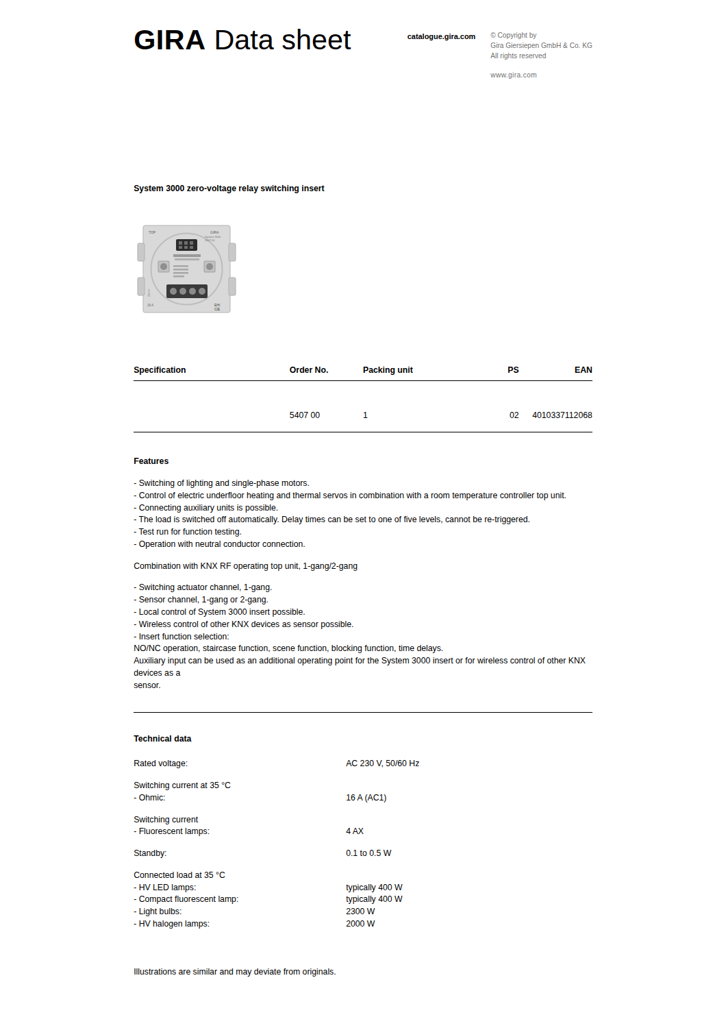GIRA Data sheet
catalogue.gira.com
© Copyright by
Gira Giersiepen GmbH & Co. KG
All rights reserved
www.gira.com
System 3000 zero-voltage relay switching insert
TOP GIRA System 3000 5407 00 16 A EHI CE 230 V~
| Specification | Order No. | Packing unit | PS | EAN |
| --- | --- | --- | --- | --- |
| | 5407 00 | 1 | 02 | 4010337112068 |
Features
- Switching of lighting and single-phase motors.
- Control of electric underfloor heating and thermal servos in combination with a room temperature controller top unit.
- Connecting auxiliary units is possible.
- The load is switched off automatically. Delay times can be set to one of five levels, cannot be re-triggered.
- Test run for function testing.
- Operation with neutral conductor connection.
Combination with KNX RF operating top unit, 1-gang/2-gang
- Switching actuator channel, 1-gang.
- Sensor channel, 1-gang or 2-gang.
- Local control of System 3000 insert possible.
- Wireless control of other KNX devices as sensor possible.
- Insert function selection:
NO/NC operation, staircase function, scene function, blocking function, time delays.
Auxiliary input can be used as an additional operating point for the System 3000 insert or for wireless control of other KNX devices as a
sensor.
Technical data
| Rated voltage: | AC 230 V, 50/60 Hz |
| Switching current at 35 °C | |
| - Ohmic: | 16 A (AC1) |
| Switching current | |
| - Fluorescent lamps: | 4 AX |
| Standby: | 0.1 to 0.5 W |
| Connected load at 35 °C | |
| - HV LED lamps: | typically 400 W |
| - Compact fluorescent lamp: | typically 400 W |
| - Light bulbs: | 2300 W |
| - HV halogen lamps: | 2000 W |
Illustrations are similar and may deviate from originals.